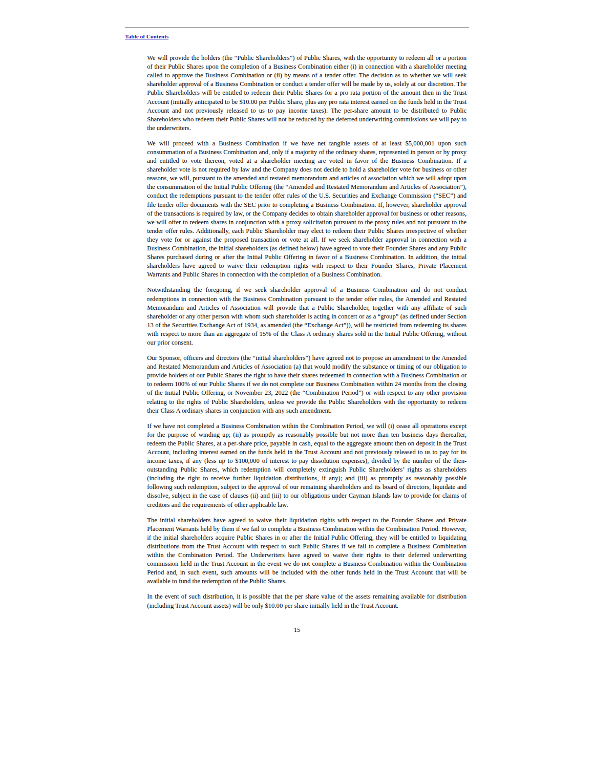Table of Contents
We will provide the holders (the “Public Shareholders”) of Public Shares, with the opportunity to redeem all or a portion of their Public Shares upon the completion of a Business Combination either (i) in connection with a shareholder meeting called to approve the Business Combination or (ii) by means of a tender offer. The decision as to whether we will seek shareholder approval of a Business Combination or conduct a tender offer will be made by us, solely at our discretion. The Public Shareholders will be entitled to redeem their Public Shares for a pro rata portion of the amount then in the Trust Account (initially anticipated to be $10.00 per Public Share, plus any pro rata interest earned on the funds held in the Trust Account and not previously released to us to pay income taxes). The per-share amount to be distributed to Public Shareholders who redeem their Public Shares will not be reduced by the deferred underwriting commissions we will pay to the underwriters.
We will proceed with a Business Combination if we have net tangible assets of at least $5,000,001 upon such consummation of a Business Combination and, only if a majority of the ordinary shares, represented in person or by proxy and entitled to vote thereon, voted at a shareholder meeting are voted in favor of the Business Combination. If a shareholder vote is not required by law and the Company does not decide to hold a shareholder vote for business or other reasons, we will, pursuant to the amended and restated memorandum and articles of association which we will adopt upon the consummation of the Initial Public Offering (the “Amended and Restated Memorandum and Articles of Association”), conduct the redemptions pursuant to the tender offer rules of the U.S. Securities and Exchange Commission (“SEC”) and file tender offer documents with the SEC prior to completing a Business Combination. If, however, shareholder approval of the transactions is required by law, or the Company decides to obtain shareholder approval for business or other reasons, we will offer to redeem shares in conjunction with a proxy solicitation pursuant to the proxy rules and not pursuant to the tender offer rules. Additionally, each Public Shareholder may elect to redeem their Public Shares irrespective of whether they vote for or against the proposed transaction or vote at all. If we seek shareholder approval in connection with a Business Combination, the initial shareholders (as defined below) have agreed to vote their Founder Shares and any Public Shares purchased during or after the Initial Public Offering in favor of a Business Combination. In addition, the initial shareholders have agreed to waive their redemption rights with respect to their Founder Shares, Private Placement Warrants and Public Shares in connection with the completion of a Business Combination.
Notwithstanding the foregoing, if we seek shareholder approval of a Business Combination and do not conduct redemptions in connection with the Business Combination pursuant to the tender offer rules, the Amended and Restated Memorandum and Articles of Association will provide that a Public Shareholder, together with any affiliate of such shareholder or any other person with whom such shareholder is acting in concert or as a “group” (as defined under Section 13 of the Securities Exchange Act of 1934, as amended (the “Exchange Act”)), will be restricted from redeeming its shares with respect to more than an aggregate of 15% of the Class A ordinary shares sold in the Initial Public Offering, without our prior consent.
Our Sponsor, officers and directors (the “initial shareholders”) have agreed not to propose an amendment to the Amended and Restated Memorandum and Articles of Association (a) that would modify the substance or timing of our obligation to provide holders of our Public Shares the right to have their shares redeemed in connection with a Business Combination or to redeem 100% of our Public Shares if we do not complete our Business Combination within 24 months from the closing of the Initial Public Offering, or November 23, 2022 (the “Combination Period”) or with respect to any other provision relating to the rights of Public Shareholders, unless we provide the Public Shareholders with the opportunity to redeem their Class A ordinary shares in conjunction with any such amendment.
If we have not completed a Business Combination within the Combination Period, we will (i) cease all operations except for the purpose of winding up; (ii) as promptly as reasonably possible but not more than ten business days thereafter, redeem the Public Shares, at a per-share price, payable in cash, equal to the aggregate amount then on deposit in the Trust Account, including interest earned on the funds held in the Trust Account and not previously released to us to pay for its income taxes, if any (less up to $100,000 of interest to pay dissolution expenses), divided by the number of the then-outstanding Public Shares, which redemption will completely extinguish Public Shareholders’ rights as shareholders (including the right to receive further liquidation distributions, if any); and (iii) as promptly as reasonably possible following such redemption, subject to the approval of our remaining shareholders and its board of directors, liquidate and dissolve, subject in the case of clauses (ii) and (iii) to our obligations under Cayman Islands law to provide for claims of creditors and the requirements of other applicable law.
The initial shareholders have agreed to waive their liquidation rights with respect to the Founder Shares and Private Placement Warrants held by them if we fail to complete a Business Combination within the Combination Period. However, if the initial shareholders acquire Public Shares in or after the Initial Public Offering, they will be entitled to liquidating distributions from the Trust Account with respect to such Public Shares if we fail to complete a Business Combination within the Combination Period. The Underwriters have agreed to waive their rights to their deferred underwriting commission held in the Trust Account in the event we do not complete a Business Combination within the Combination Period and, in such event, such amounts will be included with the other funds held in the Trust Account that will be available to fund the redemption of the Public Shares.
In the event of such distribution, it is possible that the per share value of the assets remaining available for distribution (including Trust Account assets) will be only $10.00 per share initially held in the Trust Account.
15